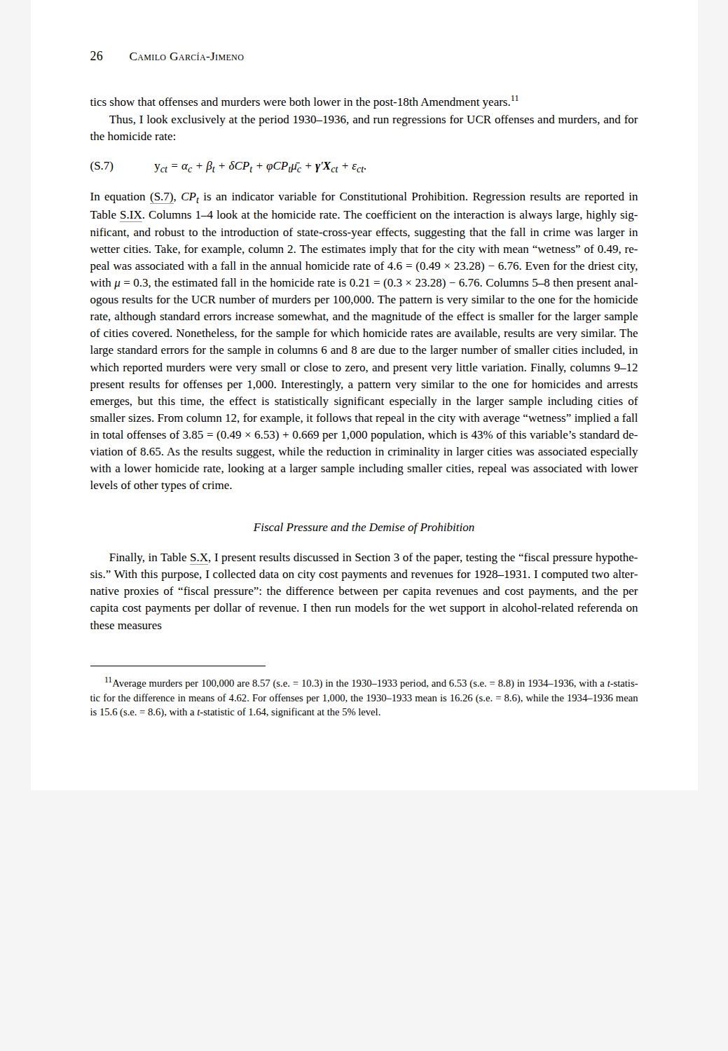26 Camilo García-Jimeno
tics show that offenses and murders were both lower in the post-18th Amendment years.11
Thus, I look exclusively at the period 1930–1936, and run regressions for UCR offenses and murders, and for the homicide rate:
(S.7) yct = αc + βt + δCPt + φCPtμ̄c + γ′Xct + εct.
In equation (S.7), CPt is an indicator variable for Constitutional Prohibition. Regression results are reported in Table S.IX. Columns 1–4 look at the homicide rate. The coefficient on the interaction is always large, highly significant, and robust to the introduction of state-cross-year effects, suggesting that the fall in crime was larger in wetter cities. Take, for example, column 2. The estimates imply that for the city with mean “wetness” of 0.49, repeal was associated with a fall in the annual homicide rate of 4.6 = (0.49 × 23.28) − 6.76. Even for the driest city, with μ = 0.3, the estimated fall in the homicide rate is 0.21 = (0.3 × 23.28) − 6.76. Columns 5–8 then present analogous results for the UCR number of murders per 100,000. The pattern is very similar to the one for the homicide rate, although standard errors increase somewhat, and the magnitude of the effect is smaller for the larger sample of cities covered. Nonetheless, for the sample for which homicide rates are available, results are very similar. The large standard errors for the sample in columns 6 and 8 are due to the larger number of smaller cities included, in which reported murders were very small or close to zero, and present very little variation. Finally, columns 9–12 present results for offenses per 1,000. Interestingly, a pattern very similar to the one for homicides and arrests emerges, but this time, the effect is statistically significant especially in the larger sample including cities of smaller sizes. From column 12, for example, it follows that repeal in the city with average “wetness” implied a fall in total offenses of 3.85 = (0.49 × 6.53) + 0.669 per 1,000 population, which is 43% of this variable’s standard deviation of 8.65. As the results suggest, while the reduction in criminality in larger cities was associated especially with a lower homicide rate, looking at a larger sample including smaller cities, repeal was associated with lower levels of other types of crime.
Fiscal Pressure and the Demise of Prohibition
Finally, in Table S.X, I present results discussed in Section 3 of the paper, testing the “fiscal pressure hypothesis.” With this purpose, I collected data on city cost payments and revenues for 1928–1931. I computed two alternative proxies of “fiscal pressure”: the difference between per capita revenues and cost payments, and the per capita cost payments per dollar of revenue. I then run models for the wet support in alcohol-related referenda on these measures
11 Average murders per 100,000 are 8.57 (s.e. = 10.3) in the 1930–1933 period, and 6.53 (s.e. = 8.8) in 1934–1936, with a t-statistic for the difference in means of 4.62. For offenses per 1,000, the 1930–1933 mean is 16.26 (s.e. = 8.6), while the 1934–1936 mean is 15.6 (s.e. = 8.6), with a t-statistic of 1.64, significant at the 5% level.